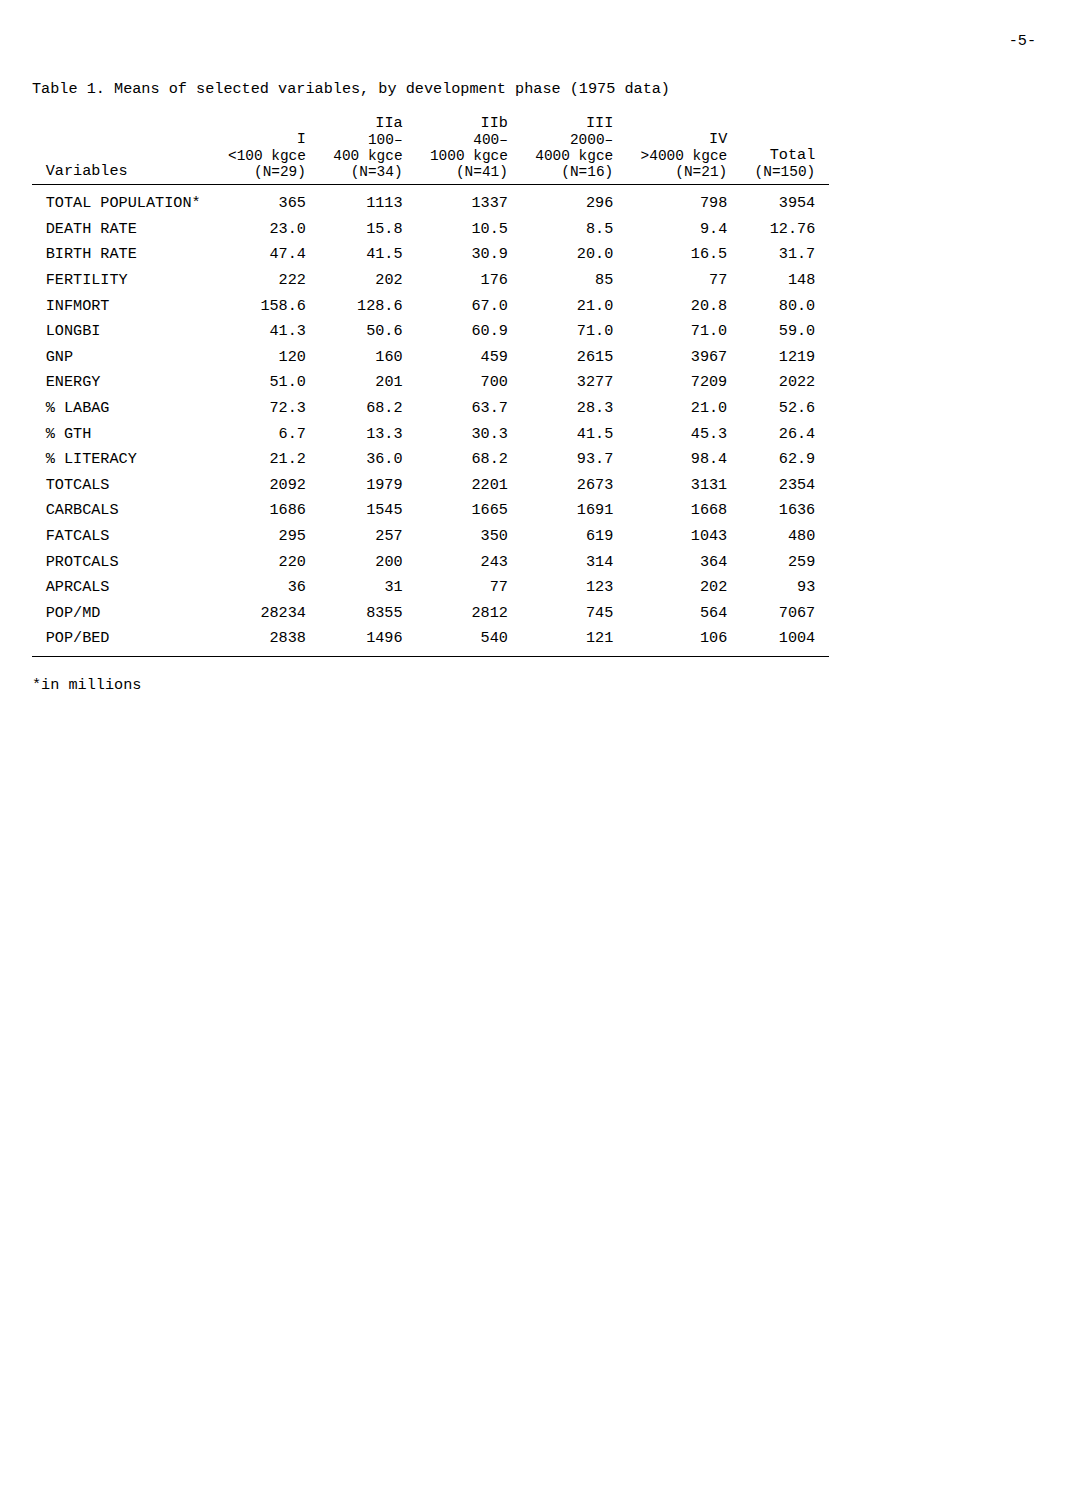-5-
Table 1. Means of selected variables, by development phase (1975 data)
| Variables | I <100 kgce (N=29) | IIa 100– 400 kgce (N=34) | IIb 400– 1000 kgce (N=41) | III 2000– 4000 kgce (N=16) | IV >4000 kgce (N=21) | Total (N=150) |
| --- | --- | --- | --- | --- | --- | --- |
| TOTAL POPULATION* | 365 | 1113 | 1337 | 296 | 798 | 3954 |
| DEATH RATE | 23.0 | 15.8 | 10.5 | 8.5 | 9.4 | 12.76 |
| BIRTH RATE | 47.4 | 41.5 | 30.9 | 20.0 | 16.5 | 31.7 |
| FERTILITY | 222 | 202 | 176 | 85 | 77 | 148 |
| INFMORT | 158.6 | 128.6 | 67.0 | 21.0 | 20.8 | 80.0 |
| LONGBI | 41.3 | 50.6 | 60.9 | 71.0 | 71.0 | 59.0 |
| GNP | 120 | 160 | 459 | 2615 | 3967 | 1219 |
| ENERGY | 51.0 | 201 | 700 | 3277 | 7209 | 2022 |
| % LABAG | 72.3 | 68.2 | 63.7 | 28.3 | 21.0 | 52.6 |
| % GTH | 6.7 | 13.3 | 30.3 | 41.5 | 45.3 | 26.4 |
| % LITERACY | 21.2 | 36.0 | 68.2 | 93.7 | 98.4 | 62.9 |
| TOTCALS | 2092 | 1979 | 2201 | 2673 | 3131 | 2354 |
| CARBCALS | 1686 | 1545 | 1665 | 1691 | 1668 | 1636 |
| FATCALS | 295 | 257 | 350 | 619 | 1043 | 480 |
| PROTCALS | 220 | 200 | 243 | 314 | 364 | 259 |
| APRCALS | 36 | 31 | 77 | 123 | 202 | 93 |
| POP/MD | 28234 | 8355 | 2812 | 745 | 564 | 7067 |
| POP/BED | 2838 | 1496 | 540 | 121 | 106 | 1004 |
*in millions